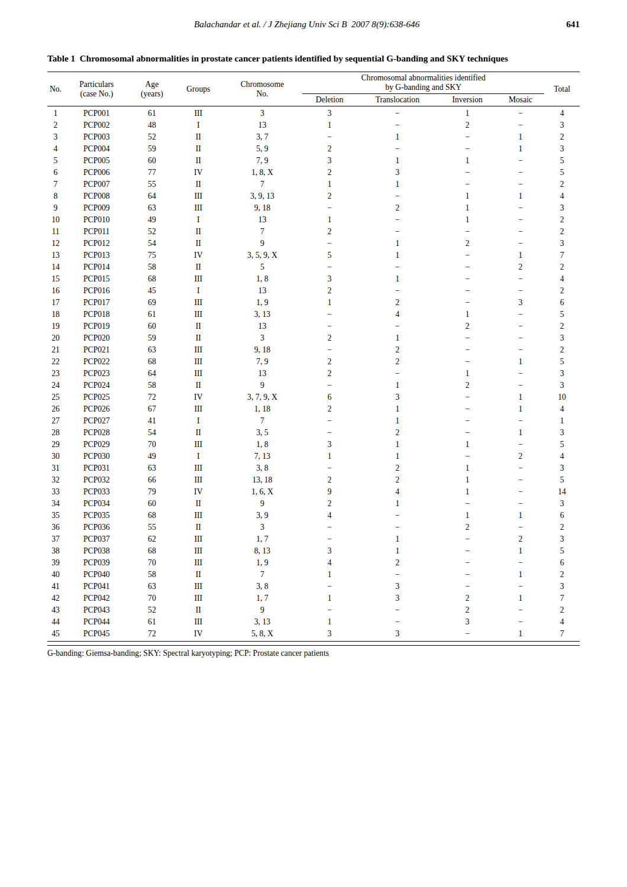Balachandar et al. / J Zhejiang Univ Sci B 2007 8(9):638-646 641
Table 1 Chromosomal abnormalities in prostate cancer patients identified by sequential G-banding and SKY techniques
| No. | Particulars (case No.) | Age (years) | Groups | Chromosome No. | Chromosomal abnormalities identified by G-banding and SKY | Total |
| --- | --- | --- | --- | --- | --- | --- |
| Deletion | Translocation | Inversion | Mosaic |
| 1 | PCP001 | 61 | III | 3 | 3 | − | 1 | − | 4 |
| 2 | PCP002 | 48 | I | 13 | 1 | − | 2 | − | 3 |
| 3 | PCP003 | 52 | II | 3, 7 | − | 1 | − | 1 | 2 |
| 4 | PCP004 | 59 | II | 5, 9 | 2 | − | − | 1 | 3 |
| 5 | PCP005 | 60 | II | 7, 9 | 3 | 1 | 1 | − | 5 |
| 6 | PCP006 | 77 | IV | 1, 8, X | 2 | 3 | − | − | 5 |
| 7 | PCP007 | 55 | II | 7 | 1 | 1 | − | − | 2 |
| 8 | PCP008 | 64 | III | 3, 9, 13 | 2 | − | 1 | 1 | 4 |
| 9 | PCP009 | 63 | III | 9, 18 | − | 2 | 1 | − | 3 |
| 10 | PCP010 | 49 | I | 13 | 1 | − | 1 | − | 2 |
| 11 | PCP011 | 52 | II | 7 | 2 | − | − | − | 2 |
| 12 | PCP012 | 54 | II | 9 | − | 1 | 2 | − | 3 |
| 13 | PCP013 | 75 | IV | 3, 5, 9, X | 5 | 1 | − | 1 | 7 |
| 14 | PCP014 | 58 | II | 5 | − | − | − | 2 | 2 |
| 15 | PCP015 | 68 | III | 1, 8 | 3 | 1 | − | − | 4 |
| 16 | PCP016 | 45 | I | 13 | 2 | − | − | − | 2 |
| 17 | PCP017 | 69 | III | 1, 9 | 1 | 2 | − | 3 | 6 |
| 18 | PCP018 | 61 | III | 3, 13 | − | 4 | 1 | − | 5 |
| 19 | PCP019 | 60 | II | 13 | − | − | 2 | − | 2 |
| 20 | PCP020 | 59 | II | 3 | 2 | 1 | − | − | 3 |
| 21 | PCP021 | 63 | III | 9, 18 | − | 2 | − | − | 2 |
| 22 | PCP022 | 68 | III | 7, 9 | 2 | 2 | − | 1 | 5 |
| 23 | PCP023 | 64 | III | 13 | 2 | − | 1 | − | 3 |
| 24 | PCP024 | 58 | II | 9 | − | 1 | 2 | − | 3 |
| 25 | PCP025 | 72 | IV | 3, 7, 9, X | 6 | 3 | − | 1 | 10 |
| 26 | PCP026 | 67 | III | 1, 18 | 2 | 1 | − | 1 | 4 |
| 27 | PCP027 | 41 | I | 7 | − | 1 | − | − | 1 |
| 28 | PCP028 | 54 | II | 3, 5 | − | 2 | − | 1 | 3 |
| 29 | PCP029 | 70 | III | 1, 8 | 3 | 1 | 1 | − | 5 |
| 30 | PCP030 | 49 | I | 7, 13 | 1 | 1 | − | 2 | 4 |
| 31 | PCP031 | 63 | III | 3, 8 | − | 2 | 1 | − | 3 |
| 32 | PCP032 | 66 | III | 13, 18 | 2 | 2 | 1 | − | 5 |
| 33 | PCP033 | 79 | IV | 1, 6, X | 9 | 4 | 1 | − | 14 |
| 34 | PCP034 | 60 | II | 9 | 2 | 1 | − | − | 3 |
| 35 | PCP035 | 68 | III | 3, 9 | 4 | − | 1 | 1 | 6 |
| 36 | PCP036 | 55 | II | 3 | − | − | 2 | − | 2 |
| 37 | PCP037 | 62 | III | 1, 7 | − | 1 | − | 2 | 3 |
| 38 | PCP038 | 68 | III | 8, 13 | 3 | 1 | − | 1 | 5 |
| 39 | PCP039 | 70 | III | 1, 9 | 4 | 2 | − | − | 6 |
| 40 | PCP040 | 58 | II | 7 | 1 | − | − | 1 | 2 |
| 41 | PCP041 | 63 | III | 3, 8 | − | 3 | − | − | 3 |
| 42 | PCP042 | 70 | III | 1, 7 | 1 | 3 | 2 | 1 | 7 |
| 43 | PCP043 | 52 | II | 9 | − | − | 2 | − | 2 |
| 44 | PCP044 | 61 | III | 3, 13 | 1 | − | 3 | − | 4 |
| 45 | PCP045 | 72 | IV | 5, 8, X | 3 | 3 | − | 1 | 7 |
G-banding: Giemsa-banding; SKY: Spectral karyotyping; PCP: Prostate cancer patients